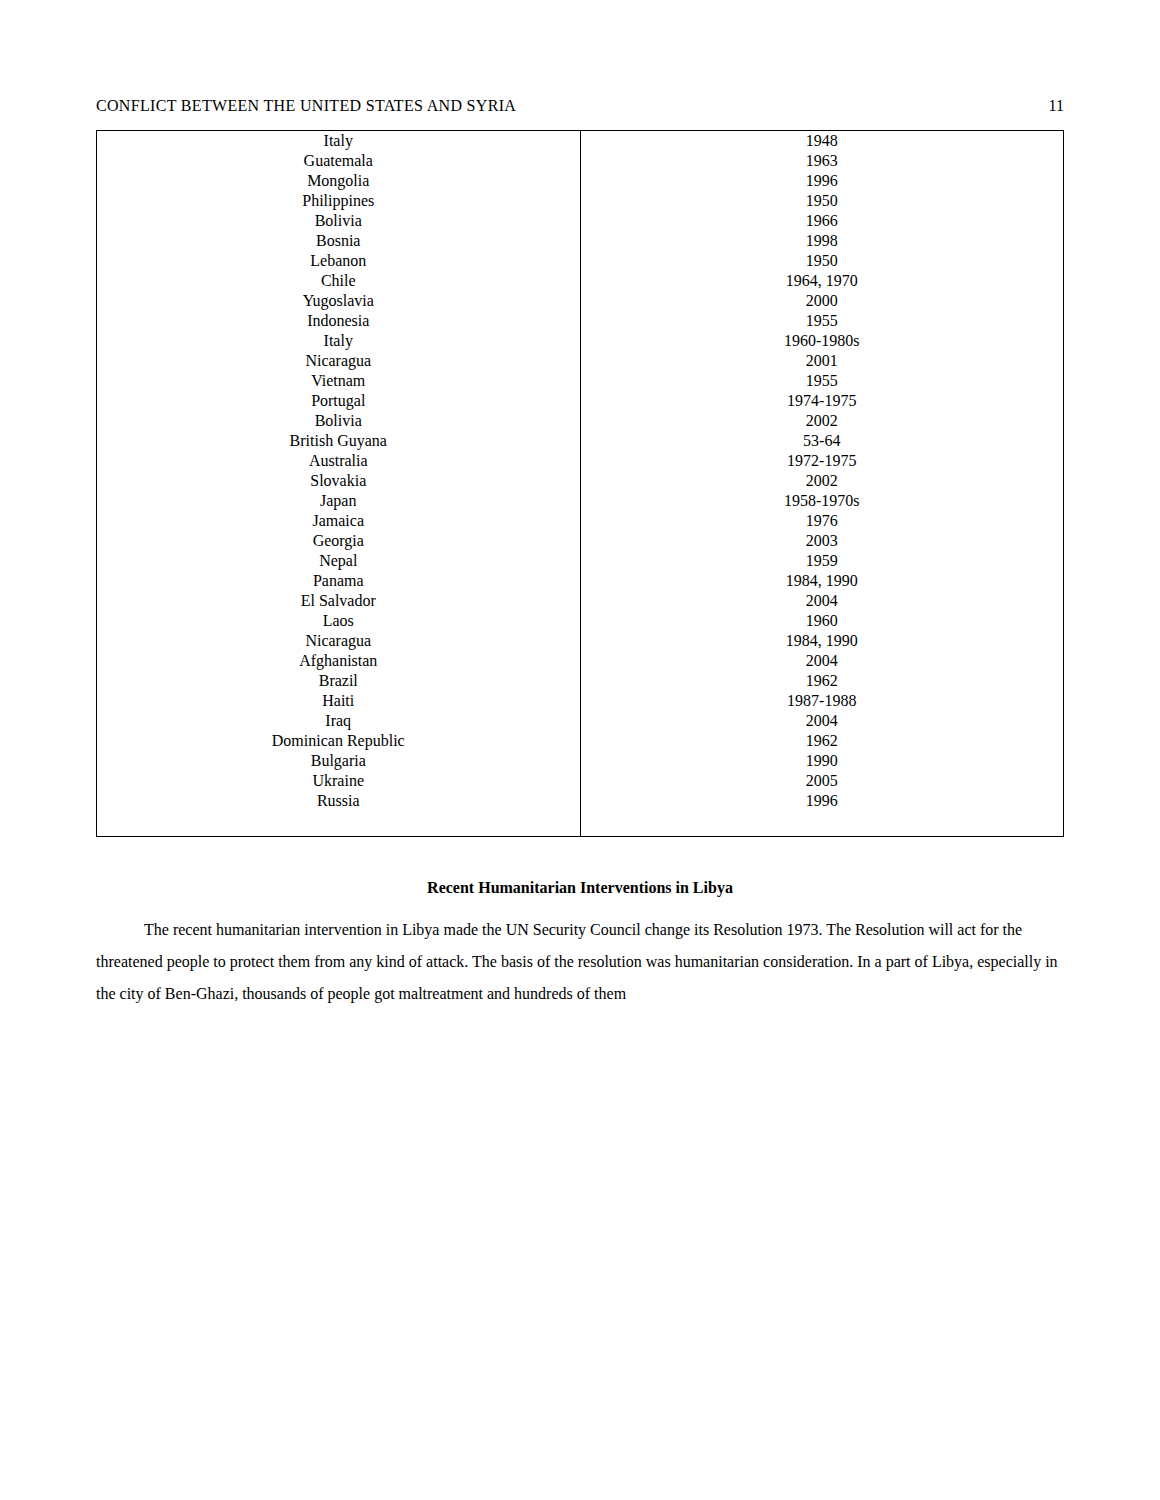Conflict Between the United States and Syria 11
| Italy | 1948 |
| Guatemala | 1963 |
| Mongolia | 1996 |
| Philippines | 1950 |
| Bolivia | 1966 |
| Bosnia | 1998 |
| Lebanon | 1950 |
| Chile | 1964, 1970 |
| Yugoslavia | 2000 |
| Indonesia | 1955 |
| Italy | 1960-1980s |
| Nicaragua | 2001 |
| Vietnam | 1955 |
| Portugal | 1974-1975 |
| Bolivia | 2002 |
| British Guyana | 53-64 |
| Australia | 1972-1975 |
| Slovakia | 2002 |
| Japan | 1958-1970s |
| Jamaica | 1976 |
| Georgia | 2003 |
| Nepal | 1959 |
| Panama | 1984, 1990 |
| El Salvador | 2004 |
| Laos | 1960 |
| Nicaragua | 1984, 1990 |
| Afghanistan | 2004 |
| Brazil | 1962 |
| Haiti | 1987-1988 |
| Iraq | 2004 |
| Dominican Republic | 1962 |
| Bulgaria | 1990 |
| Ukraine | 2005 |
| Russia | 1996 |
Recent Humanitarian Interventions in Libya
The recent humanitarian intervention in Libya made the UN Security Council change its Resolution 1973. The Resolution will act for the threatened people to protect them from any kind of attack. The basis of the resolution was humanitarian consideration. In a part of Libya, especially in the city of Ben-Ghazi, thousands of people got maltreatment and hundreds of them